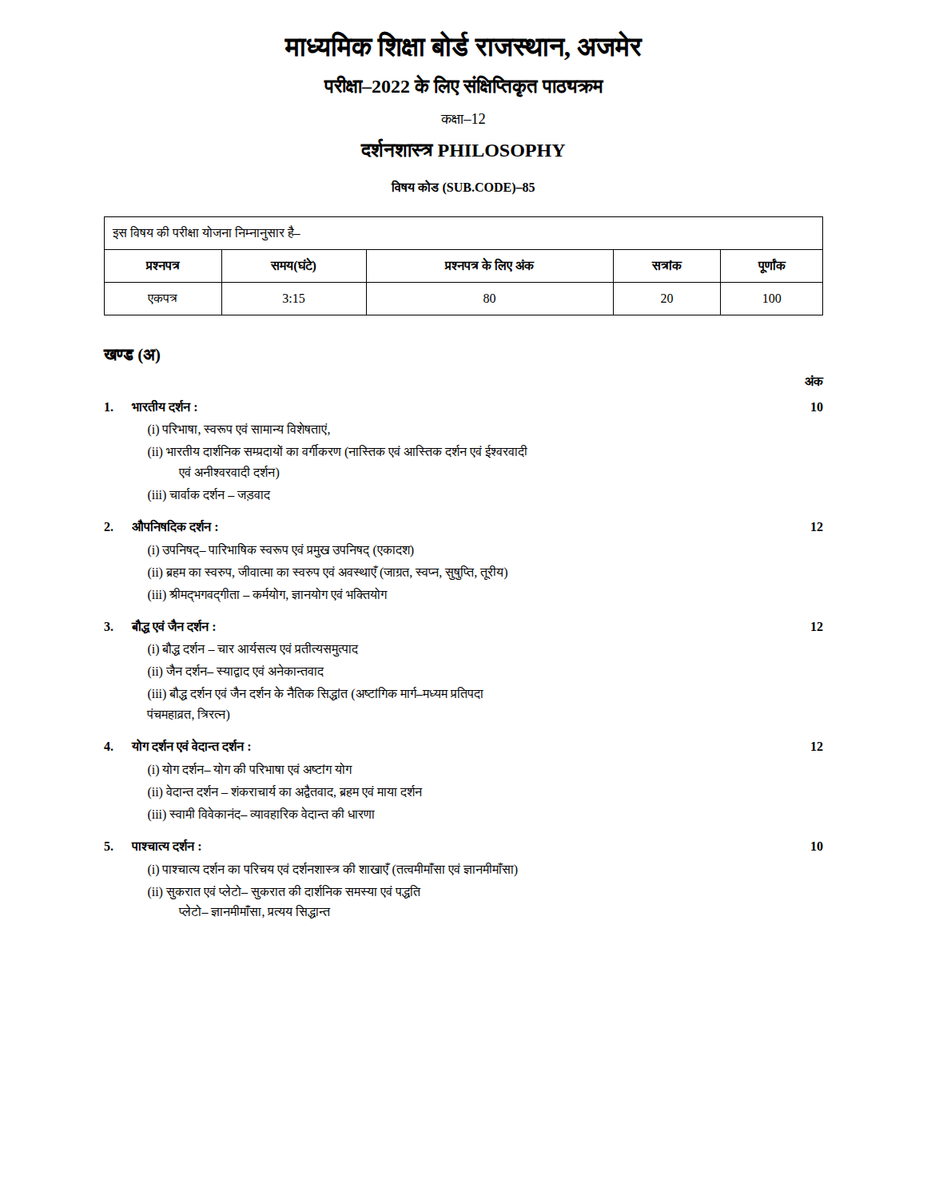माध्यमिक शिक्षा बोर्ड राजस्थान, अजमेर
परीक्षा–2022 के लिए संक्षिप्तिकृत पाठ्यक्रम
कक्षा–12
दर्शनशास्त्र PHILOSOPHY
विषय कोड (SUB.CODE)–85
| इस विषय की परीक्षा योजना निम्नानुसार है– |
| प्रश्नपत्र | समय(घंटे) | प्रश्नपत्र के लिए अंक | सत्रांक | पूर्णांक |
| एकपत्र | 3:15 | 80 | 20 | 100 |
खण्ड (अ)
अंक
भारतीय दर्शन : 10
(i) परिभाषा, स्वरूप एवं सामान्य विशेषताएं,
(ii) भारतीय दार्शनिक सम्प्रदायों का वर्गीकरण (नास्तिक एवं आस्तिक दर्शन एवं ईश्वरवादी
एवं अनीश्वरवादी दर्शन)
(iii) चार्वाक दर्शन – जड़वाद
औपनिषदिक दर्शन : 12
(i) उपनिषद्– पारिभाषिक स्वरूप एवं प्रमुख उपनिषद् (एकादश)
(ii) ब्रहम का स्वरुप, जीवात्मा का स्वरुप एवं अवस्थाएँ (जाग्रत, स्वप्न, सुषुप्ति, तूरीय)
(iii) श्रीमद्भगवद्गीता – कर्मयोग, ज्ञानयोग एवं भक्तियोग
बौद्ध एवं जैन दर्शन : 12
(i) बौद्ध दर्शन – चार आर्यसत्य एवं प्रतीत्यसमुत्पाद
(ii) जैन दर्शन– स्याद्वाद एवं अनेकान्तवाद
(iii) बौद्ध दर्शन एवं जैन दर्शन के नैतिक सिद्धांत (अष्टांगिक मार्ग–मध्यम प्रतिपदा
पंचमहाव्रत, त्रिरत्न)
योग दर्शन एवं वेदान्त दर्शन : 12
(i) योग दर्शन– योग की परिभाषा एवं अष्टांग योग
(ii) वेदान्त दर्शन – शंकराचार्य का अद्वैतवाद, ब्रहम एवं माया दर्शन
(iii) स्वामी विवेकानंद– व्यावहारिक वेदान्त की धारणा
पाश्चात्य दर्शन : 10
(i) पाश्चात्य दर्शन का परिचय एवं दर्शनशास्त्र की शाखाएँ (तत्वमीमाँसा एवं ज्ञानमीमाँसा)
(ii) सुकरात एवं प्लेटो– सुकरात की दार्शनिक समस्या एवं पद्धति
प्लेटो– ज्ञानमीमाँसा, प्रत्यय सिद्धान्त